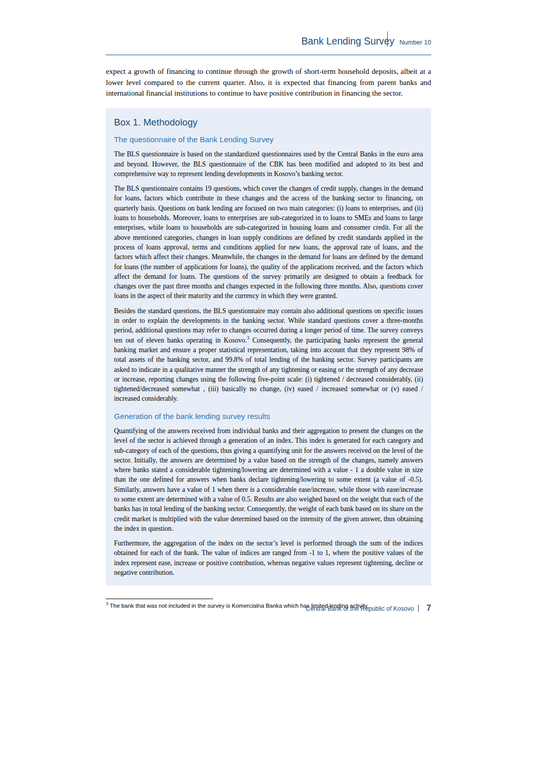Bank Lending Survey Number 10
expect a growth of financing to continue through the growth of short-term household deposits, albeit at a lower level compared to the current quarter. Also, it is expected that financing from parent banks and international financial institutions to continue to have positive contribution in financing the sector.
Box 1. Methodology
The questionnaire of the Bank Lending Survey
The BLS questionnaire is based on the standardized questionnaires used by the Central Banks in the euro area and beyond. However, the BLS questionnaire of the CBK has been modified and adopted to its best and comprehensive way to represent lending developments in Kosovo’s banking sector.
The BLS questionnaire contains 19 questions, which cover the changes of credit supply, changes in the demand for loans, factors which contribute in these changes and the access of the banking sector to financing, on quarterly basis. Questions on bank lending are focused on two main categories: (i) loans to enterprises, and (ii) loans to households. Moreover, loans to enterprises are sub-categorized in to loans to SMEs and loans to large enterprises, while loans to households are sub-categorized in housing loans and consumer credit. For all the above mentioned categories, changes in loan supply conditions are defined by credit standards applied in the process of loans approval, terms and conditions applied for new loans, the approval rate of loans, and the factors which affect their changes. Meanwhile, the changes in the demand for loans are defined by the demand for loans (the number of applications for loans), the quality of the applications received, and the factors which affect the demand for loans. The questions of the survey primarily are designed to obtain a feedback for changes over the past three months and changes expected in the following three months. Also, questions cover loans in the aspect of their maturity and the currency in which they were granted.
Besides the standard questions, the BLS questionnaire may contain also additional questions on specific issues in order to explain the developments in the banking sector. While standard questions cover a three-months period, additional questions may refer to changes occurred during a longer period of time. The survey conveys ten out of eleven banks operating in Kosovo.3 Consequently, the participating banks represent the general banking market and ensure a proper statistical representation, taking into account that they represent 98% of total assets of the banking sector, and 99.8% of total lending of the banking sector. Survey participants are asked to indicate in a qualitative manner the strength of any tightening or easing or the strength of any decrease or increase, reporting changes using the following five-point scale: (i) tightened / decreased considerably, (ii) tightened/decreased somewhat , (iii) basically no change, (iv) eased / increased somewhat or (v) eased / increased considerably.
Generation of the bank lending survey results
Quantifying of the answers received from individual banks and their aggregation to present the changes on the level of the sector is achieved through a generation of an index. This index is generated for each category and sub-category of each of the questions, thus giving a quantifying unit for the answers received on the level of the sector. Initially, the answers are determined by a value based on the strength of the changes, namely answers where banks stated a considerable tightening/lowering are determined with a value - 1 a double value in size than the one defined for answers when banks declare tightening/lowering to some extent (a value of -0.5). Similarly, answers have a value of 1 when there is a considerable ease/increase, while those with ease/increase to some extent are determined with a value of 0.5. Results are also weighed based on the weight that each of the banks has in total lending of the banking sector. Consequently, the weight of each bank based on its share on the credit market is multiplied with the value determined based on the intensity of the given answer, thus obtaining the index in question.
Furthermore, the aggregation of the index on the sector’s level is performed through the sum of the indices obtained for each of the bank. The value of indices are ranged from -1 to 1, where the positive values of the index represent ease, increase or positive contribution, whereas negative values represent tightening, decline or negative contribution.
3 The bank that was not included in the survey is Komercialna Banka which has limited lending activity.
Central Bank of the Republic of Kosovo 7